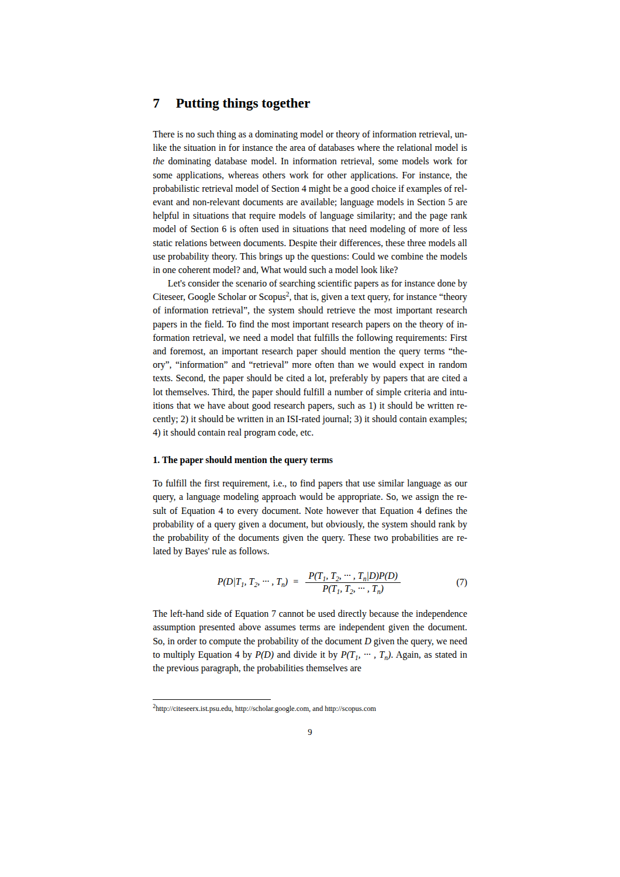7 Putting things together
There is no such thing as a dominating model or theory of information retrieval, unlike the situation in for instance the area of databases where the relational model is the dominating database model. In information retrieval, some models work for some applications, whereas others work for other applications. For instance, the probabilistic retrieval model of Section 4 might be a good choice if examples of relevant and non-relevant documents are available; language models in Section 5 are helpful in situations that require models of language similarity; and the page rank model of Section 6 is often used in situations that need modeling of more of less static relations between documents. Despite their differences, these three models all use probability theory. This brings up the questions: Could we combine the models in one coherent model? and, What would such a model look like?
Let's consider the scenario of searching scientific papers as for instance done by Citeseer, Google Scholar or Scopus2, that is, given a text query, for instance “theory of information retrieval”, the system should retrieve the most important research papers in the field. To find the most important research papers on the theory of information retrieval, we need a model that fulfills the following requirements: First and foremost, an important research paper should mention the query terms “theory”, “information” and “retrieval” more often than we would expect in random texts. Second, the paper should be cited a lot, preferably by papers that are cited a lot themselves. Third, the paper should fulfill a number of simple criteria and intuitions that we have about good research papers, such as 1) it should be written recently; 2) it should be written in an ISI-rated journal; 3) it should contain examples; 4) it should contain real program code, etc.
1. The paper should mention the query terms
To fulfill the first requirement, i.e., to find papers that use similar language as our query, a language modeling approach would be appropriate. So, we assign the result of Equation 4 to every document. Note however that Equation 4 defines the probability of a query given a document, but obviously, the system should rank by the probability of the documents given the query. These two probabilities are related by Bayes' rule as follows.
P(D|T1, T2, ··· , Tn) = P(T1, T2, ··· , Tn|D)P(D) P(T1, T2, ··· , Tn) (7)
The left-hand side of Equation 7 cannot be used directly because the independence assumption presented above assumes terms are independent given the document. So, in order to compute the probability of the document D given the query, we need to multiply Equation 4 by P(D) and divide it by P(T1, ··· , Tn). Again, as stated in the previous paragraph, the probabilities themselves are
2http://citeseerx.ist.psu.edu, http://scholar.google.com, and http://scopus.com
9